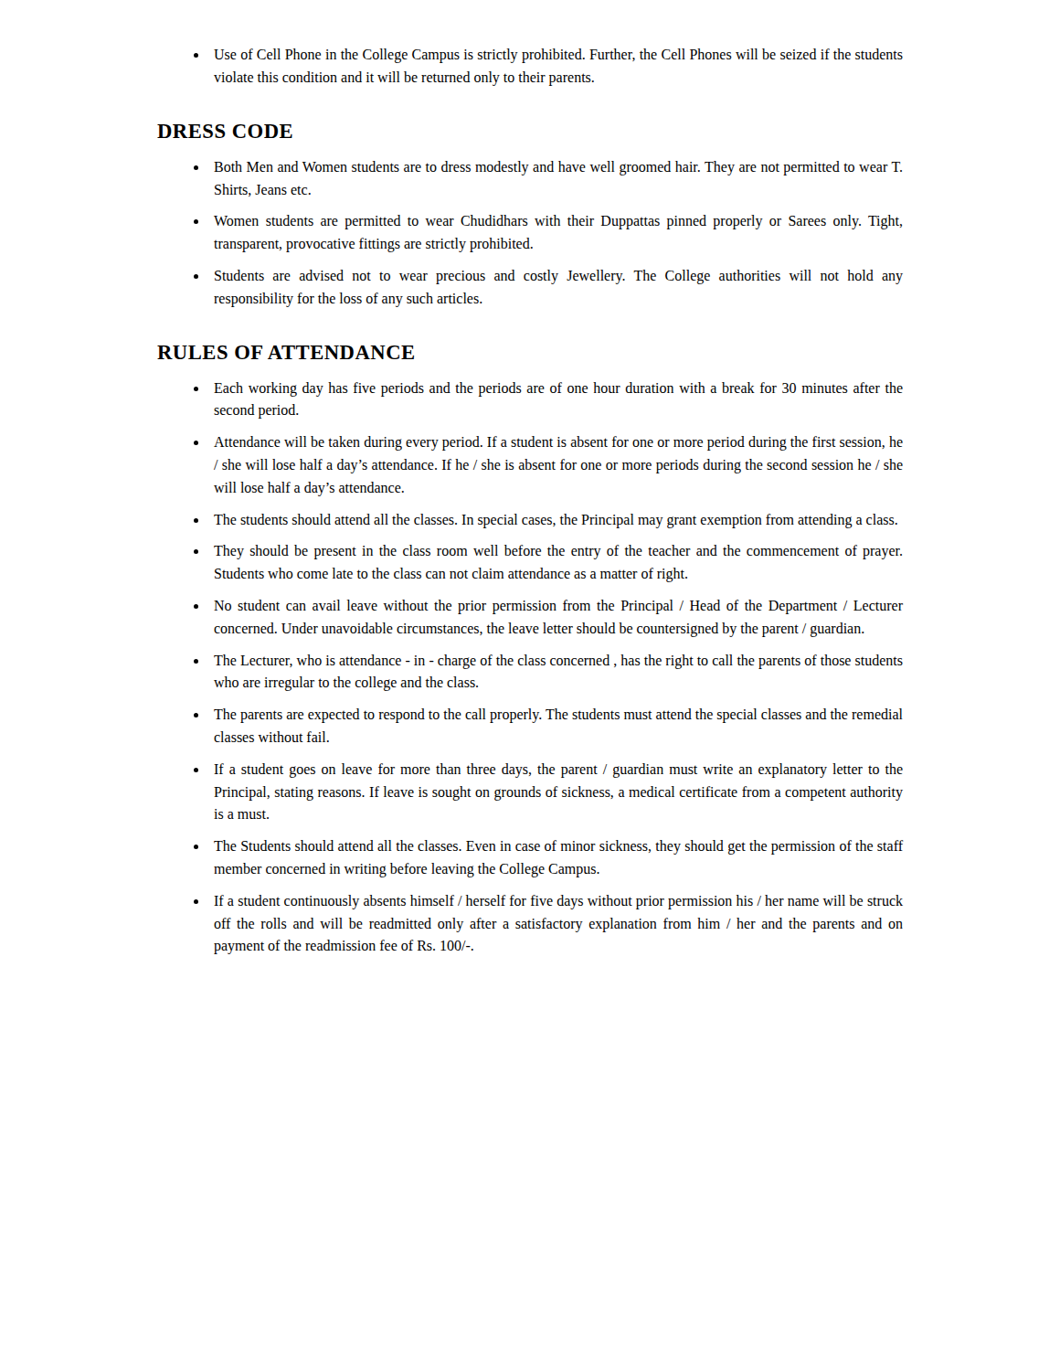Use of Cell Phone in the College Campus is strictly prohibited. Further, the Cell Phones will be seized if the students violate this condition and it will be returned only to their parents.
DRESS CODE
Both Men and Women students are to dress modestly and have well groomed hair. They are not permitted to wear T. Shirts, Jeans etc.
Women students are permitted to wear Chudidhars with their Duppattas pinned properly or Sarees only. Tight, transparent, provocative fittings are strictly prohibited.
Students are advised not to wear precious and costly Jewellery. The College authorities will not hold any responsibility for the loss of any such articles.
RULES OF ATTENDANCE
Each working day has five periods and the periods are of one hour duration with a break for 30 minutes after the second period.
Attendance will be taken during every period. If a student is absent for one or more period during the first session, he / she will lose half a day’s attendance. If he / she is absent for one or more periods during the second session he / she will lose half a day’s attendance.
The students should attend all the classes. In special cases, the Principal may grant exemption from attending a class.
They should be present in the class room well before the entry of the teacher and the commencement of prayer. Students who come late to the class can not claim attendance as a matter of right.
No student can avail leave without the prior permission from the Principal / Head of the Department / Lecturer concerned. Under unavoidable circumstances, the leave letter should be countersigned by the parent / guardian.
The Lecturer, who is attendance - in - charge of the class concerned , has the right to call the parents of those students who are irregular to the college and the class.
The parents are expected to respond to the call properly. The students must attend the special classes and the remedial classes without fail.
If a student goes on leave for more than three days, the parent / guardian must write an explanatory letter to the Principal, stating reasons. If leave is sought on grounds of sickness, a medical certificate from a competent authority is a must.
The Students should attend all the classes. Even in case of minor sickness, they should get the permission of the staff member concerned in writing before leaving the College Campus.
If a student continuously absents himself / herself for five days without prior permission his / her name will be struck off the rolls and will be readmitted only after a satisfactory explanation from him / her and the parents and on payment of the readmission fee of Rs. 100/-.